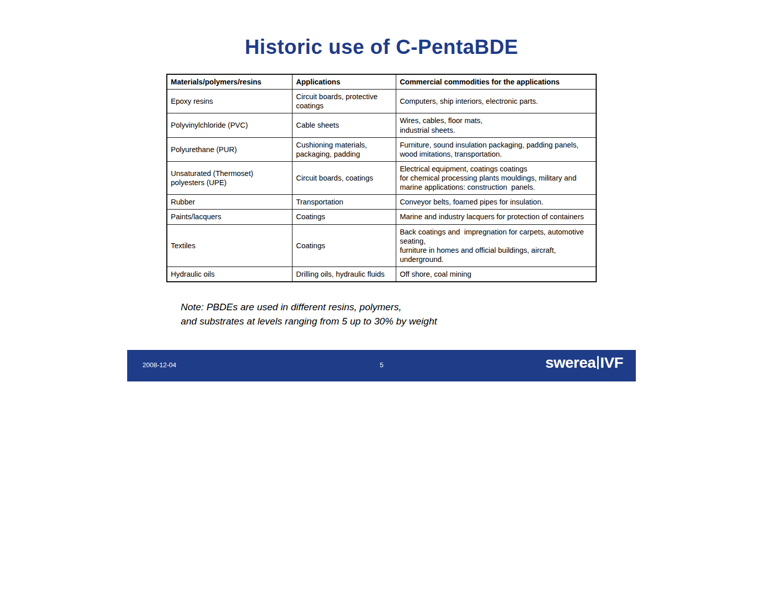Historic use of C-PentaBDE
| Materials/polymers/resins | Applications | Commercial commodities for the applications |
| --- | --- | --- |
| Epoxy resins | Circuit boards, protective coatings | Computers, ship interiors, electronic parts. |
| Polyvinylchloride (PVC) | Cable sheets | Wires, cables, floor mats, industrial sheets. |
| Polyurethane (PUR) | Cushioning materials, packaging, padding | Furniture, sound insulation packaging, padding panels, wood imitations, transportation. |
| Unsaturated (Thermoset) polyesters (UPE) | Circuit boards, coatings | Electrical equipment, coatings coatings for chemical processing plants mouldings, military and marine applications: construction panels. |
| Rubber | Transportation | Conveyor belts, foamed pipes for insulation. |
| Paints/lacquers | Coatings | Marine and industry lacquers for protection of containers |
| Textiles | Coatings | Back coatings and impregnation for carpets, automotive seating, furniture in homes and official buildings, aircraft, underground. |
| Hydraulic oils | Drilling oils, hydraulic fluids | Off shore, coal mining |
Note: PBDEs are used in different resins, polymers,
and substrates at levels ranging from 5 up to 30% by weight
2008-12-04 5 swerea IVF